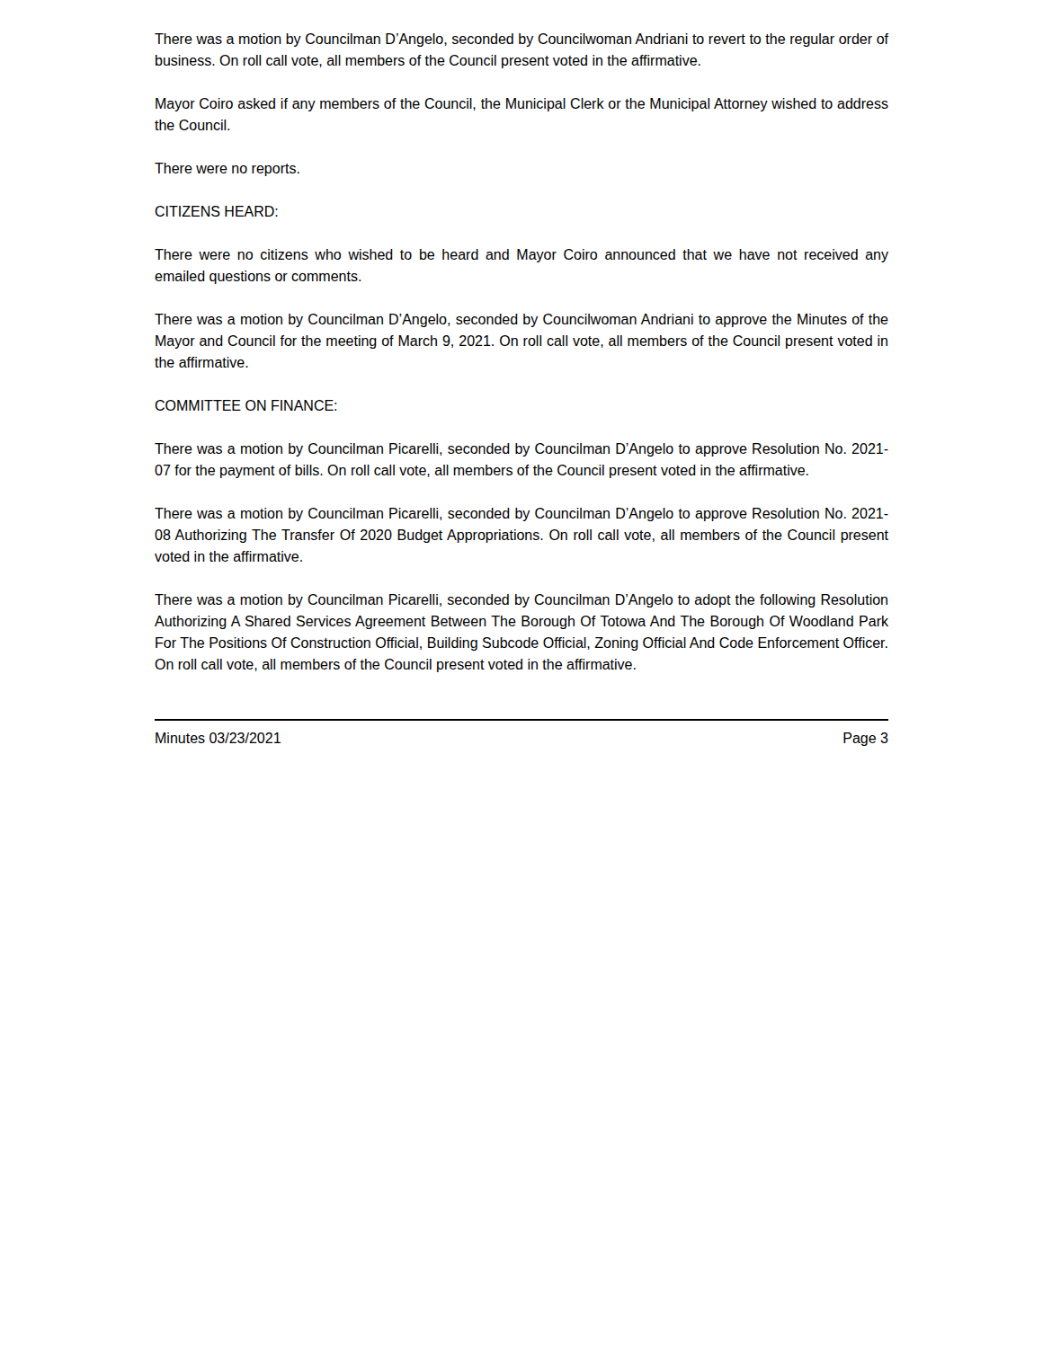There was a motion by Councilman D’Angelo, seconded by Councilwoman Andriani to revert to the regular order of business. On roll call vote, all members of the Council present voted in the affirmative.
Mayor Coiro asked if any members of the Council, the Municipal Clerk or the Municipal Attorney wished to address the Council.
There were no reports.
CITIZENS HEARD:
There were no citizens who wished to be heard and Mayor Coiro announced that we have not received any emailed questions or comments.
There was a motion by Councilman D’Angelo, seconded by Councilwoman Andriani to approve the Minutes of the Mayor and Council for the meeting of March 9, 2021. On roll call vote, all members of the Council present voted in the affirmative.
COMMITTEE ON FINANCE:
There was a motion by Councilman Picarelli, seconded by Councilman D’Angelo to approve Resolution No. 2021-07 for the payment of bills. On roll call vote, all members of the Council present voted in the affirmative.
There was a motion by Councilman Picarelli, seconded by Councilman D’Angelo to approve Resolution No. 2021-08 Authorizing The Transfer Of 2020 Budget Appropriations. On roll call vote, all members of the Council present voted in the affirmative.
There was a motion by Councilman Picarelli, seconded by Councilman D’Angelo to adopt the following Resolution Authorizing A Shared Services Agreement Between The Borough Of Totowa And The Borough Of Woodland Park For The Positions Of Construction Official, Building Subcode Official, Zoning Official And Code Enforcement Officer. On roll call vote, all members of the Council present voted in the affirmative.
Minutes 03/23/2021 Page 3